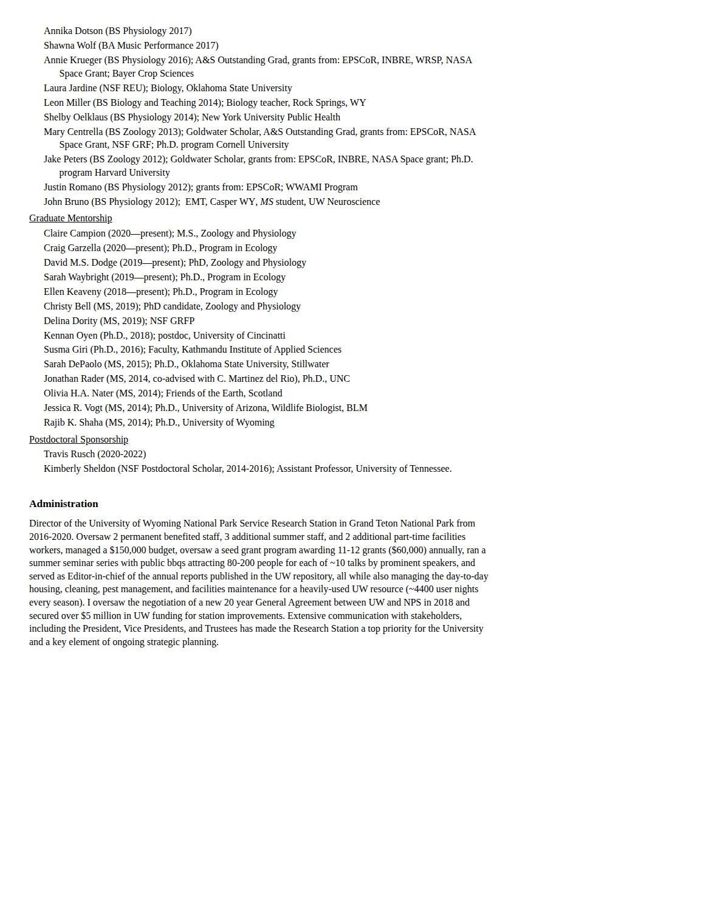Annika Dotson (BS Physiology 2017)
Shawna Wolf (BA Music Performance 2017)
Annie Krueger (BS Physiology 2016); A&S Outstanding Grad, grants from: EPSCoR, INBRE, WRSP, NASA Space Grant; Bayer Crop Sciences
Laura Jardine (NSF REU); Biology, Oklahoma State University
Leon Miller (BS Biology and Teaching 2014); Biology teacher, Rock Springs, WY
Shelby Oelklaus (BS Physiology 2014); New York University Public Health
Mary Centrella (BS Zoology 2013); Goldwater Scholar, A&S Outstanding Grad, grants from: EPSCoR, NASA Space Grant, NSF GRF; Ph.D. program Cornell University
Jake Peters (BS Zoology 2012); Goldwater Scholar, grants from: EPSCoR, INBRE, NASA Space grant; Ph.D. program Harvard University
Justin Romano (BS Physiology 2012); grants from: EPSCoR; WWAMI Program
John Bruno (BS Physiology 2012); EMT, Casper WY, MS student, UW Neuroscience
Graduate Mentorship
Claire Campion (2020—present); M.S., Zoology and Physiology
Craig Garzella (2020—present); Ph.D., Program in Ecology
David M.S. Dodge (2019—present); PhD, Zoology and Physiology
Sarah Waybright (2019—present); Ph.D., Program in Ecology
Ellen Keaveny (2018—present); Ph.D., Program in Ecology
Christy Bell (MS, 2019); PhD candidate, Zoology and Physiology
Delina Dority (MS, 2019); NSF GRFP
Kennan Oyen (Ph.D., 2018); postdoc, University of Cincinatti
Susma Giri (Ph.D., 2016); Faculty, Kathmandu Institute of Applied Sciences
Sarah DePaolo (MS, 2015); Ph.D., Oklahoma State University, Stillwater
Jonathan Rader (MS, 2014, co-advised with C. Martinez del Rio), Ph.D., UNC
Olivia H.A. Nater (MS, 2014); Friends of the Earth, Scotland
Jessica R. Vogt (MS, 2014); Ph.D., University of Arizona, Wildlife Biologist, BLM
Rajib K. Shaha (MS, 2014); Ph.D., University of Wyoming
Postdoctoral Sponsorship
Travis Rusch (2020-2022)
Kimberly Sheldon (NSF Postdoctoral Scholar, 2014-2016); Assistant Professor, University of Tennessee.
Administration
Director of the University of Wyoming National Park Service Research Station in Grand Teton National Park from 2016-2020. Oversaw 2 permanent benefited staff, 3 additional summer staff, and 2 additional part-time facilities workers, managed a $150,000 budget, oversaw a seed grant program awarding 11-12 grants ($60,000) annually, ran a summer seminar series with public bbqs attracting 80-200 people for each of ~10 talks by prominent speakers, and served as Editor-in-chief of the annual reports published in the UW repository, all while also managing the day-to-day housing, cleaning, pest management, and facilities maintenance for a heavily-used UW resource (~4400 user nights every season). I oversaw the negotiation of a new 20 year General Agreement between UW and NPS in 2018 and secured over $5 million in UW funding for station improvements. Extensive communication with stakeholders, including the President, Vice Presidents, and Trustees has made the Research Station a top priority for the University and a key element of ongoing strategic planning.